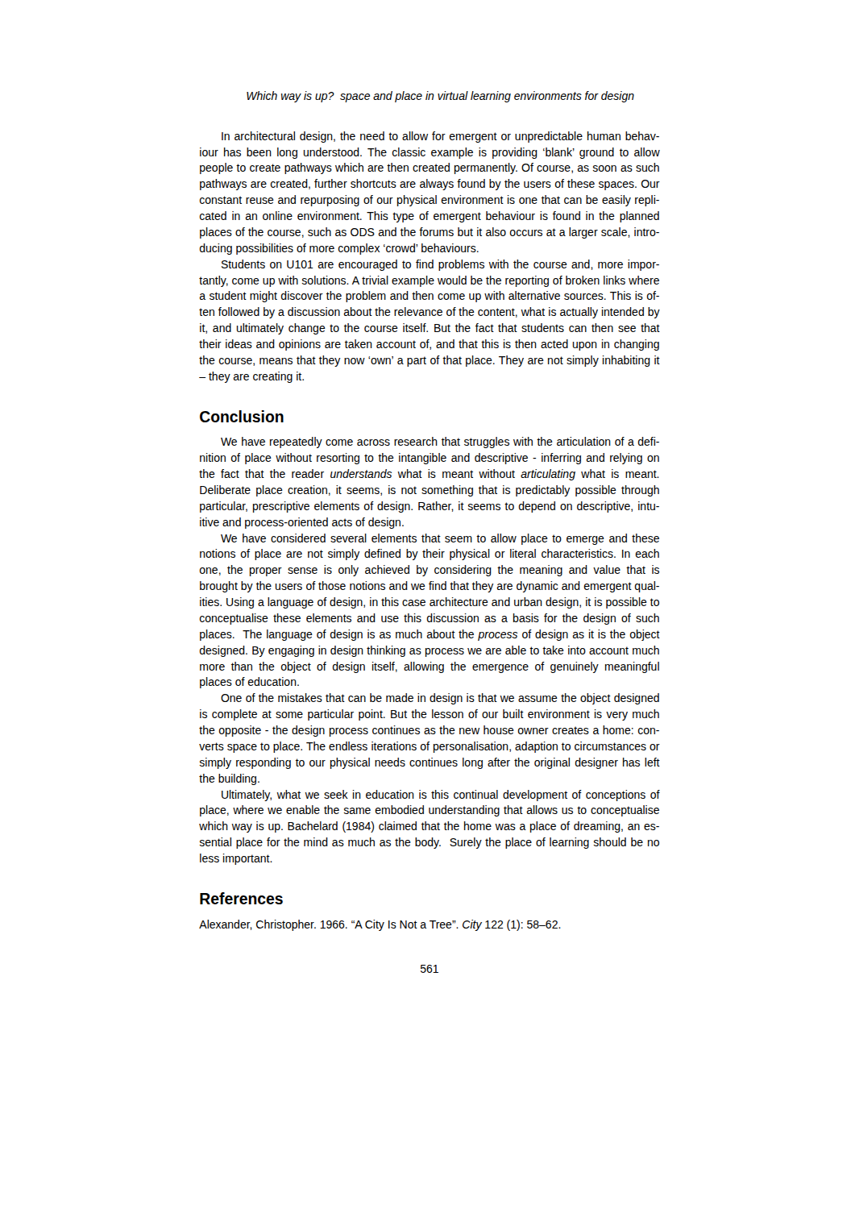Which way is up? space and place in virtual learning environments for design
In architectural design, the need to allow for emergent or unpredictable human behaviour has been long understood. The classic example is providing ‘blank’ ground to allow people to create pathways which are then created permanently. Of course, as soon as such pathways are created, further shortcuts are always found by the users of these spaces. Our constant reuse and repurposing of our physical environment is one that can be easily replicated in an online environment. This type of emergent behaviour is found in the planned places of the course, such as ODS and the forums but it also occurs at a larger scale, introducing possibilities of more complex ‘crowd’ behaviours.
Students on U101 are encouraged to find problems with the course and, more importantly, come up with solutions. A trivial example would be the reporting of broken links where a student might discover the problem and then come up with alternative sources. This is often followed by a discussion about the relevance of the content, what is actually intended by it, and ultimately change to the course itself. But the fact that students can then see that their ideas and opinions are taken account of, and that this is then acted upon in changing the course, means that they now ‘own’ a part of that place. They are not simply inhabiting it – they are creating it.
Conclusion
We have repeatedly come across research that struggles with the articulation of a definition of place without resorting to the intangible and descriptive - inferring and relying on the fact that the reader understands what is meant without articulating what is meant. Deliberate place creation, it seems, is not something that is predictably possible through particular, prescriptive elements of design. Rather, it seems to depend on descriptive, intuitive and process-oriented acts of design.
We have considered several elements that seem to allow place to emerge and these notions of place are not simply defined by their physical or literal characteristics. In each one, the proper sense is only achieved by considering the meaning and value that is brought by the users of those notions and we find that they are dynamic and emergent qualities. Using a language of design, in this case architecture and urban design, it is possible to conceptualise these elements and use this discussion as a basis for the design of such places. The language of design is as much about the process of design as it is the object designed. By engaging in design thinking as process we are able to take into account much more than the object of design itself, allowing the emergence of genuinely meaningful places of education.
One of the mistakes that can be made in design is that we assume the object designed is complete at some particular point. But the lesson of our built environment is very much the opposite - the design process continues as the new house owner creates a home: converts space to place. The endless iterations of personalisation, adaption to circumstances or simply responding to our physical needs continues long after the original designer has left the building.
Ultimately, what we seek in education is this continual development of conceptions of place, where we enable the same embodied understanding that allows us to conceptualise which way is up. Bachelard (1984) claimed that the home was a place of dreaming, an essential place for the mind as much as the body. Surely the place of learning should be no less important.
References
Alexander, Christopher. 1966. “A City Is Not a Tree”. City 122 (1): 58–62.
561